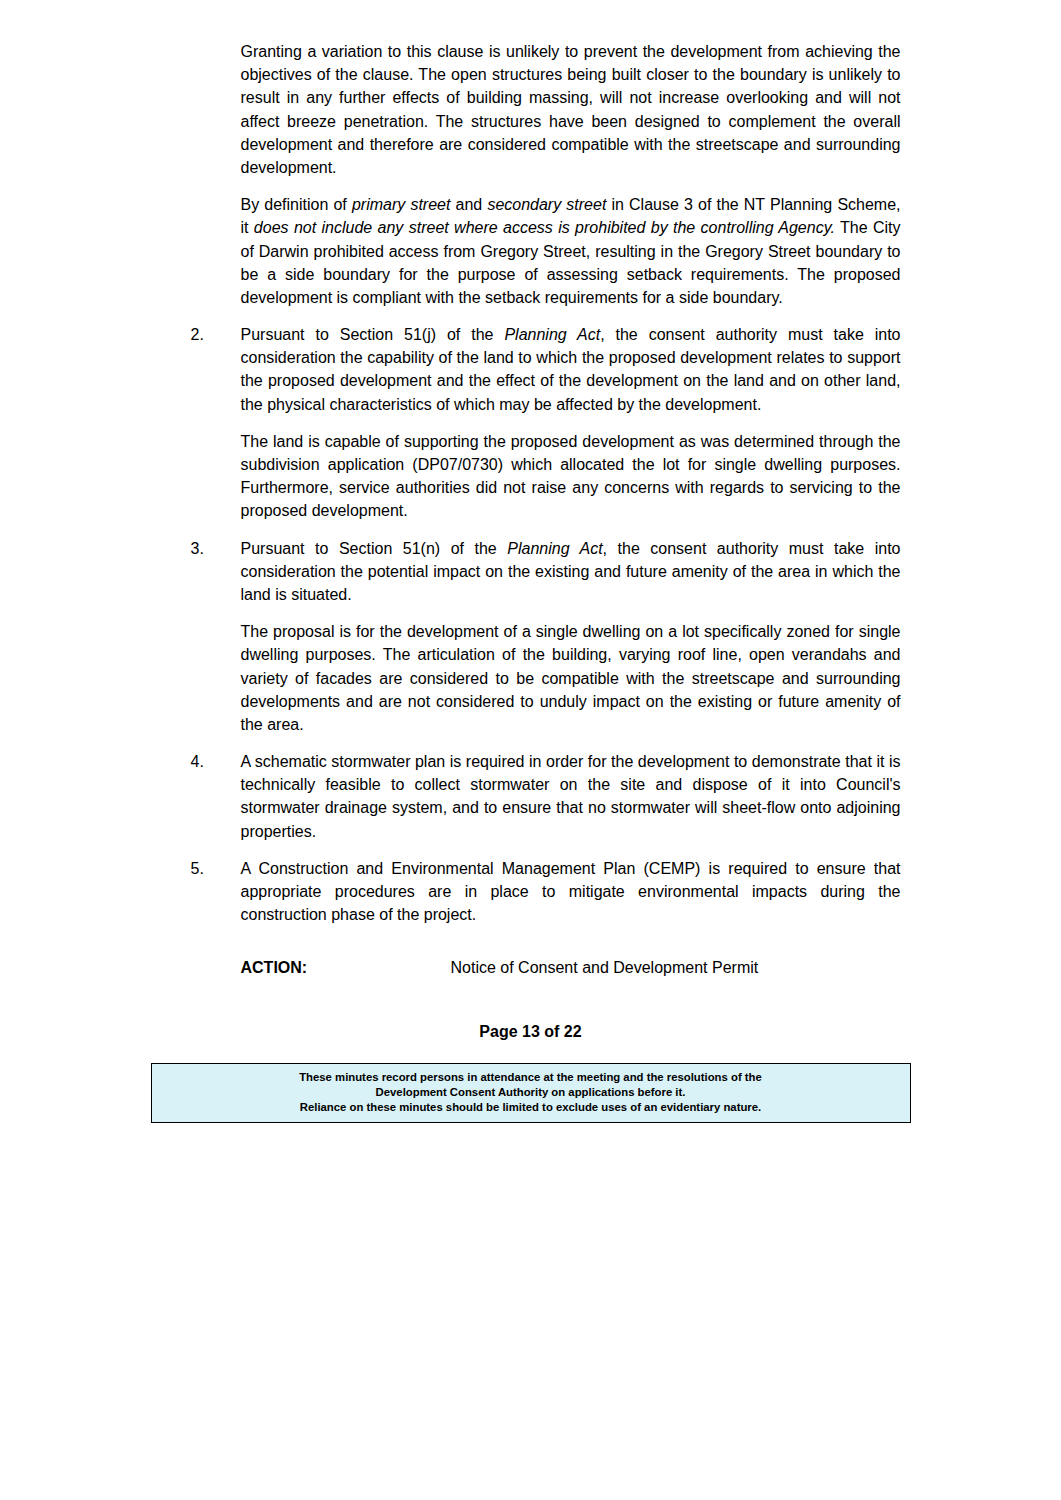Granting a variation to this clause is unlikely to prevent the development from achieving the objectives of the clause. The open structures being built closer to the boundary is unlikely to result in any further effects of building massing, will not increase overlooking and will not affect breeze penetration. The structures have been designed to complement the overall development and therefore are considered compatible with the streetscape and surrounding development.
By definition of primary street and secondary street in Clause 3 of the NT Planning Scheme, it does not include any street where access is prohibited by the controlling Agency. The City of Darwin prohibited access from Gregory Street, resulting in the Gregory Street boundary to be a side boundary for the purpose of assessing setback requirements. The proposed development is compliant with the setback requirements for a side boundary.
2.
Pursuant to Section 51(j) of the Planning Act, the consent authority must take into consideration the capability of the land to which the proposed development relates to support the proposed development and the effect of the development on the land and on other land, the physical characteristics of which may be affected by the development.
The land is capable of supporting the proposed development as was determined through the subdivision application (DP07/0730) which allocated the lot for single dwelling purposes. Furthermore, service authorities did not raise any concerns with regards to servicing to the proposed development.
3.
Pursuant to Section 51(n) of the Planning Act, the consent authority must take into consideration the potential impact on the existing and future amenity of the area in which the land is situated.
The proposal is for the development of a single dwelling on a lot specifically zoned for single dwelling purposes. The articulation of the building, varying roof line, open verandahs and variety of facades are considered to be compatible with the streetscape and surrounding developments and are not considered to unduly impact on the existing or future amenity of the area.
4.
A schematic stormwater plan is required in order for the development to demonstrate that it is technically feasible to collect stormwater on the site and dispose of it into Council's stormwater drainage system, and to ensure that no stormwater will sheet-flow onto adjoining properties.
5.
A Construction and Environmental Management Plan (CEMP) is required to ensure that appropriate procedures are in place to mitigate environmental impacts during the construction phase of the project.
ACTION:
Notice of Consent and Development Permit
Page 13 of 22
These minutes record persons in attendance at the meeting and the resolutions of the
Development Consent Authority on applications before it.
Reliance on these minutes should be limited to exclude uses of an evidentiary nature.